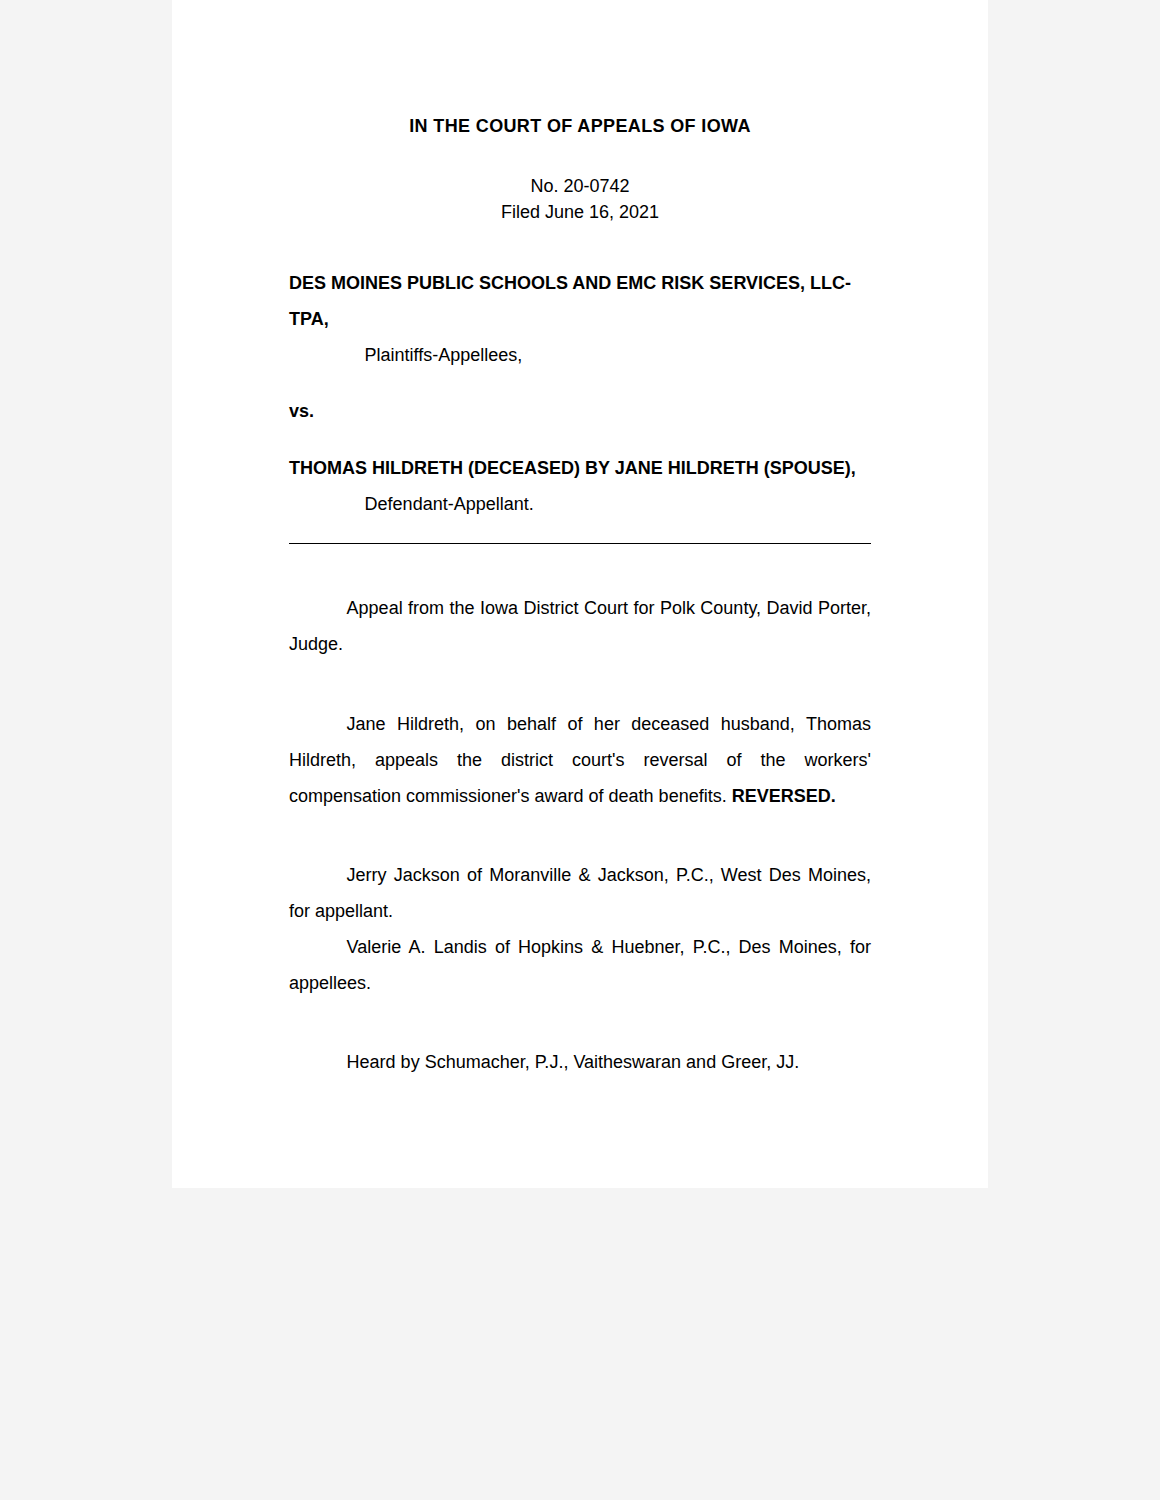IN THE COURT OF APPEALS OF IOWA
No. 20-0742
Filed June 16, 2021
DES MOINES PUBLIC SCHOOLS and EMC RISK SERVICES, LLC-TPA, Plaintiffs-Appellees,
vs.
THOMAS HILDRETH (deceased) by JANE HILDRETH (spouse), Defendant-Appellant.
Appeal from the Iowa District Court for Polk County, David Porter, Judge.
Jane Hildreth, on behalf of her deceased husband, Thomas Hildreth, appeals the district court's reversal of the workers' compensation commissioner's award of death benefits. REVERSED.
Jerry Jackson of Moranville & Jackson, P.C., West Des Moines, for appellant.
Valerie A. Landis of Hopkins & Huebner, P.C., Des Moines, for appellees.
Heard by Schumacher, P.J., Vaitheswaran and Greer, JJ.